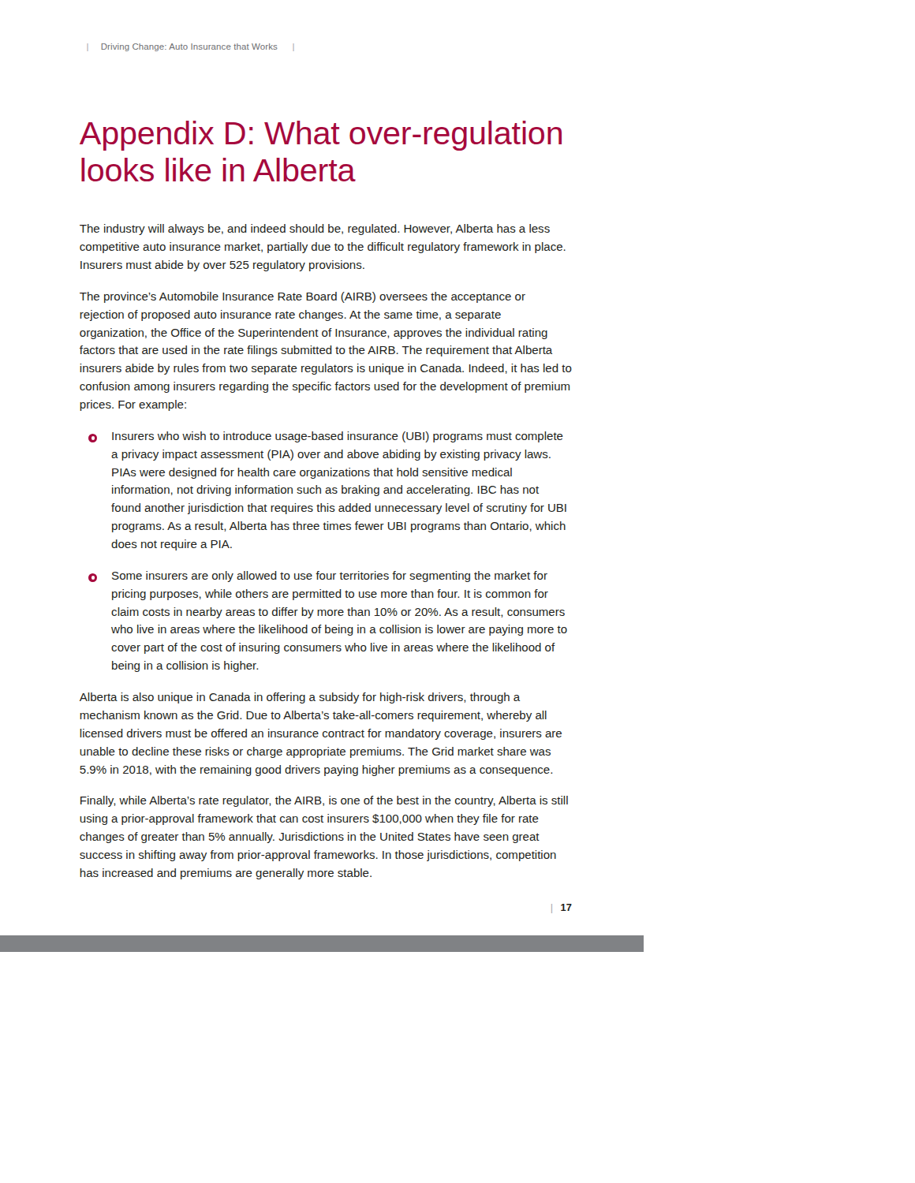| Driving Change: Auto Insurance that Works |
Appendix D: What over-regulation
looks like in Alberta
The industry will always be, and indeed should be, regulated. However, Alberta has a less competitive auto insurance market, partially due to the difficult regulatory framework in place. Insurers must abide by over 525 regulatory provisions.
The province’s Automobile Insurance Rate Board (AIRB) oversees the acceptance or rejection of proposed auto insurance rate changes. At the same time, a separate organization, the Office of the Superintendent of Insurance, approves the individual rating factors that are used in the rate filings submitted to the AIRB. The requirement that Alberta insurers abide by rules from two separate regulators is unique in Canada. Indeed, it has led to confusion among insurers regarding the specific factors used for the development of premium prices. For example:
Insurers who wish to introduce usage-based insurance (UBI) programs must complete a privacy impact assessment (PIA) over and above abiding by existing privacy laws. PIAs were designed for health care organizations that hold sensitive medical information, not driving information such as braking and accelerating. IBC has not found another jurisdiction that requires this added unnecessary level of scrutiny for UBI programs. As a result, Alberta has three times fewer UBI programs than Ontario, which does not require a PIA.
Some insurers are only allowed to use four territories for segmenting the market for pricing purposes, while others are permitted to use more than four. It is common for claim costs in nearby areas to differ by more than 10% or 20%. As a result, consumers who live in areas where the likelihood of being in a collision is lower are paying more to cover part of the cost of insuring consumers who live in areas where the likelihood of being in a collision is higher.
Alberta is also unique in Canada in offering a subsidy for high-risk drivers, through a mechanism known as the Grid. Due to Alberta’s take-all-comers requirement, whereby all licensed drivers must be offered an insurance contract for mandatory coverage, insurers are unable to decline these risks or charge appropriate premiums. The Grid market share was 5.9% in 2018, with the remaining good drivers paying higher premiums as a consequence.
Finally, while Alberta’s rate regulator, the AIRB, is one of the best in the country, Alberta is still using a prior-approval framework that can cost insurers $100,000 when they file for rate changes of greater than 5% annually. Jurisdictions in the United States have seen great success in shifting away from prior-approval frameworks. In those jurisdictions, competition has increased and premiums are generally more stable.
|17